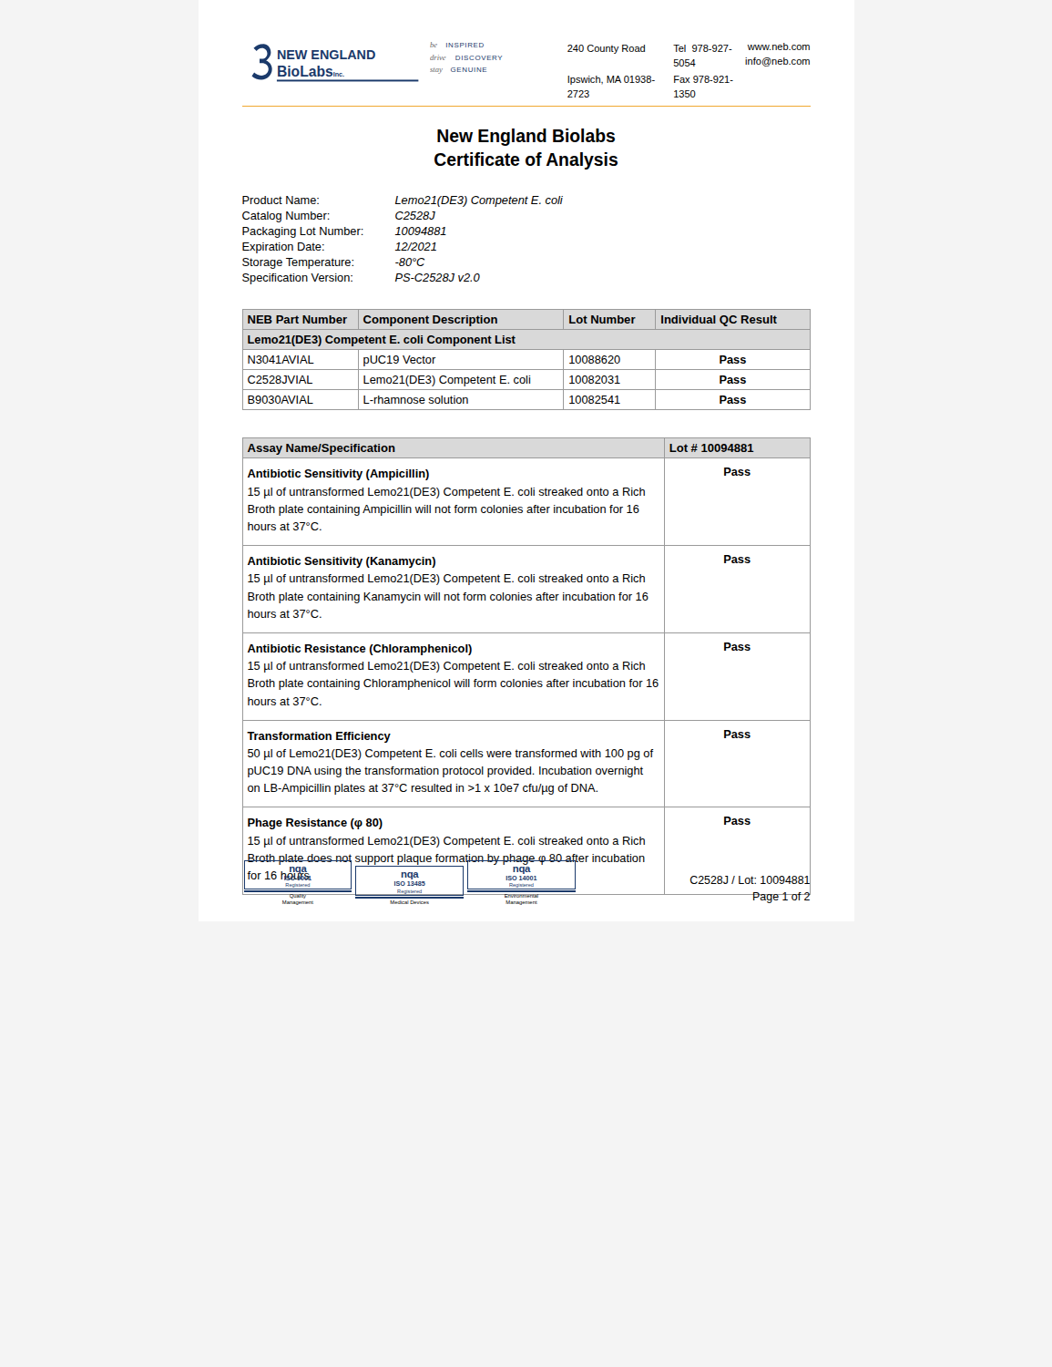| | | / 240 County Road / Tel 978-927-5054 / / Ipswich, MA 01938-2723 / Fax 978-921-1350 / | www.neb.com info@neb.com |
New England Biolabs Certificate of Analysis
| Product Name: | Lemo21(DE3) Competent E. coli |
| Catalog Number: | C2528J |
| Packaging Lot Number: | 10094881 |
| Expiration Date: | 12/2021 |
| Storage Temperature: | -80°C |
| Specification Version: | PS-C2528J v2.0 |
| Lemo21(DE3) Competent E. coli Component List |
| NEB Part Number | Component Description | Lot Number | Individual QC Result |
| N3041AVIAL | pUC19 Vector | 10088620 | Pass |
| C2528JVIAL | Lemo21(DE3) Competent E. coli | 10082031 | Pass |
| B9030AVIAL | L-rhamnose solution | 10082541 | Pass |
| Assay Name/Specification | Lot # 10094881 |
| --- | --- |
| Antibiotic Sensitivity (Ampicillin) 15 µl of untransformed Lemo21(DE3) Competent E. coli streaked onto a Rich Broth plate containing Ampicillin will not form colonies after incubation for 16 hours at 37°C. | Pass |
| Antibiotic Sensitivity (Kanamycin) 15 µl of untransformed Lemo21(DE3) Competent E. coli streaked onto a Rich Broth plate containing Kanamycin will not form colonies after incubation for 16 hours at 37°C. | Pass |
| Antibiotic Resistance (Chloramphenicol) 15 µl of untransformed Lemo21(DE3) Competent E. coli streaked onto a Rich Broth plate containing Chloramphenicol will form colonies after incubation for 16 hours at 37°C. | Pass |
| Transformation Efficiency 50 µl of Lemo21(DE3) Competent E. coli cells were transformed with 100 pg of pUC19 DNA using the transformation protocol provided. Incubation overnight on LB-Ampicillin plates at 37°C resulted in >1 x 10e7 cfu/µg of DNA. | Pass |
| Phage Resistance (φ 80) 15 µl of untransformed Lemo21(DE3) Competent E. coli streaked onto a Rich Broth plate does not support plaque formation by phage φ 80 after incubation for 16 hours | Pass |
| / nqa ISO 9001 Registered Quality Management / nqa ISO 13485 Registered Medical Devices / nqa ISO 14001 Registered Environmental Management / | C2528J / Lot: 10094881 Page 1 of 2 |